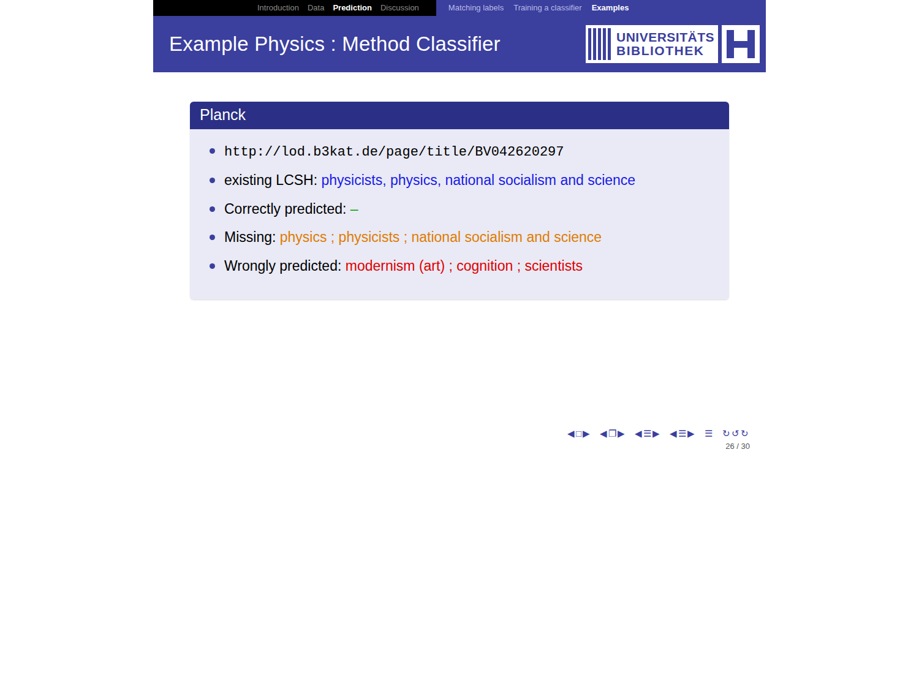Introduction Data Prediction Discussion
Matching labels Training a classifier Examples
Example Physics : Method Classifier
UNIVERSITÄTS
BIBLIOTHEK
Planck
http://lod.b3kat.de/page/title/BV042620297
existing LCSH: physicists, physics, national socialism and science
Correctly predicted: –
Missing: physics ; physicists ; national socialism and science
Wrongly predicted: modernism (art) ; cognition ; scientists
◀□▶ ◀❐▶ ◀☰▶ ◀☰▶ ☰ ↻↺↻
26 / 30